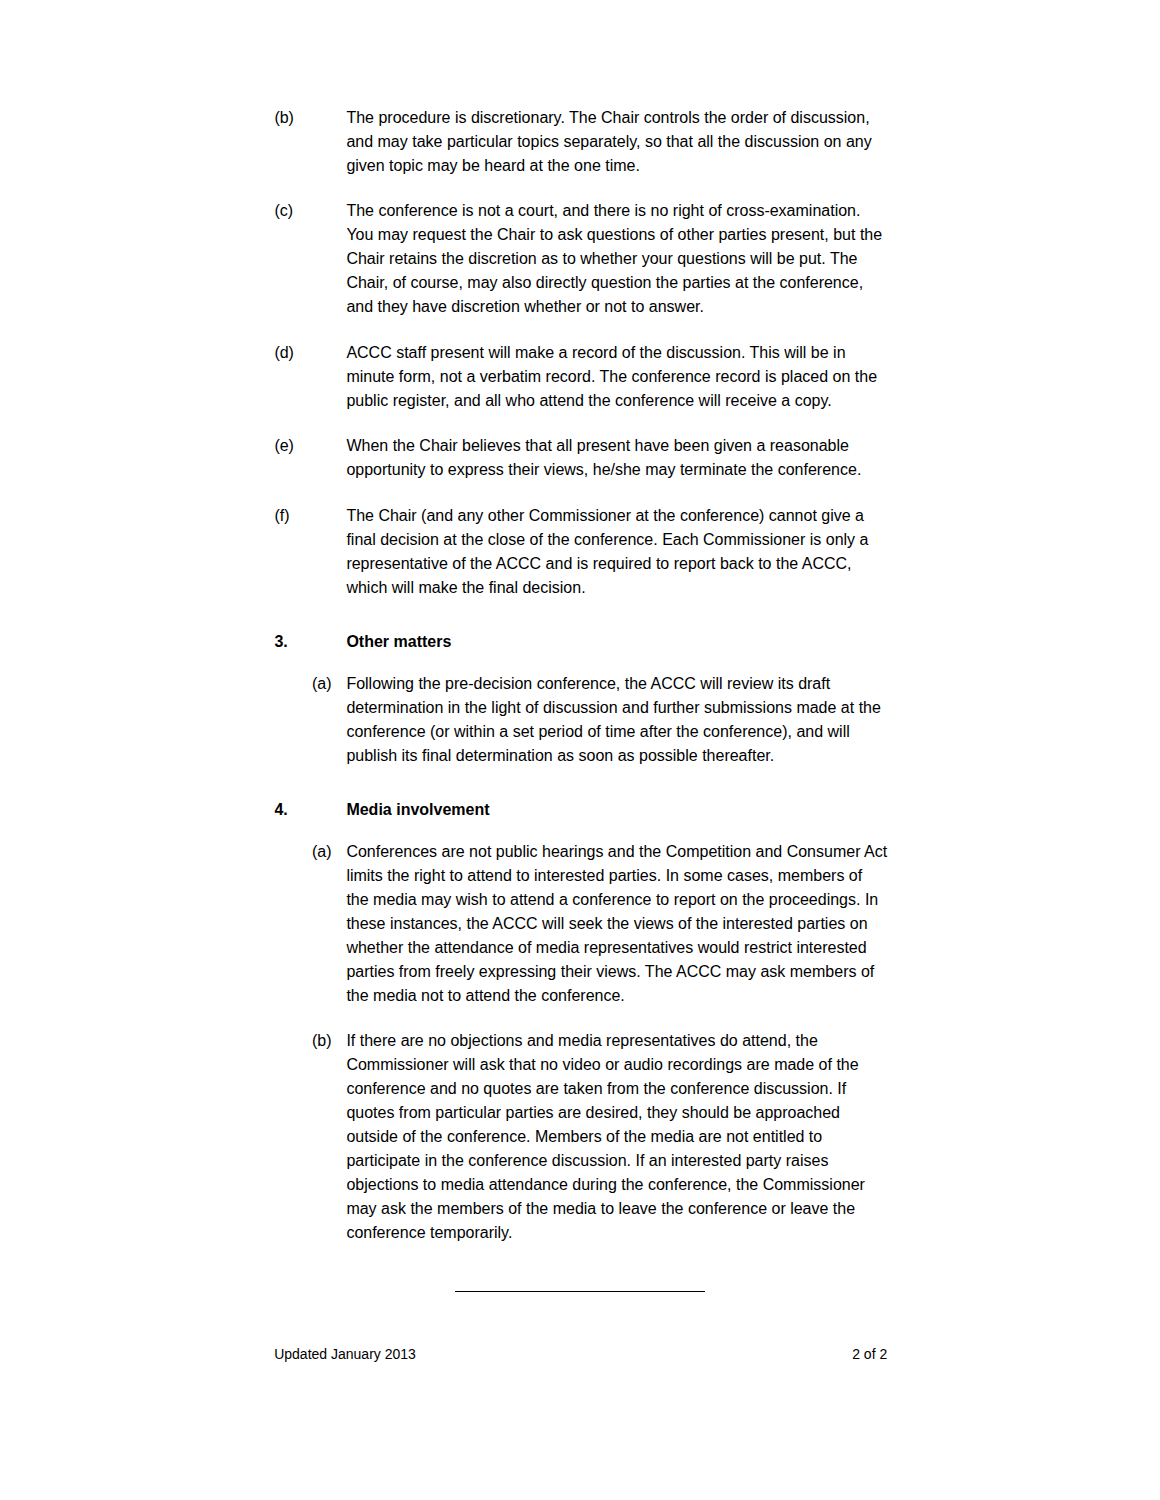(b)
The procedure is discretionary. The Chair controls the order of discussion, and may take particular topics separately, so that all the discussion on any given topic may be heard at the one time.
(c)
The conference is not a court, and there is no right of cross-examination. You may request the Chair to ask questions of other parties present, but the Chair retains the discretion as to whether your questions will be put. The Chair, of course, may also directly question the parties at the conference, and they have discretion whether or not to answer.
(d)
ACCC staff present will make a record of the discussion. This will be in minute form, not a verbatim record. The conference record is placed on the public register, and all who attend the conference will receive a copy.
(e)
When the Chair believes that all present have been given a reasonable opportunity to express their views, he/she may terminate the conference.
(f)
The Chair (and any other Commissioner at the conference) cannot give a final decision at the close of the conference. Each Commissioner is only a representative of the ACCC and is required to report back to the ACCC, which will make the final decision.
3.
Other matters
(a)
Following the pre-decision conference, the ACCC will review its draft determination in the light of discussion and further submissions made at the conference (or within a set period of time after the conference), and will publish its final determination as soon as possible thereafter.
4.
Media involvement
(a)
Conferences are not public hearings and the Competition and Consumer Act limits the right to attend to interested parties. In some cases, members of the media may wish to attend a conference to report on the proceedings. In these instances, the ACCC will seek the views of the interested parties on whether the attendance of media representatives would restrict interested parties from freely expressing their views. The ACCC may ask members of the media not to attend the conference.
(b)
If there are no objections and media representatives do attend, the Commissioner will ask that no video or audio recordings are made of the conference and no quotes are taken from the conference discussion. If quotes from particular parties are desired, they should be approached outside of the conference. Members of the media are not entitled to participate in the conference discussion. If an interested party raises objections to media attendance during the conference, the Commissioner may ask the members of the media to leave the conference or leave the conference temporarily.
Updated January 2013
2 of 2